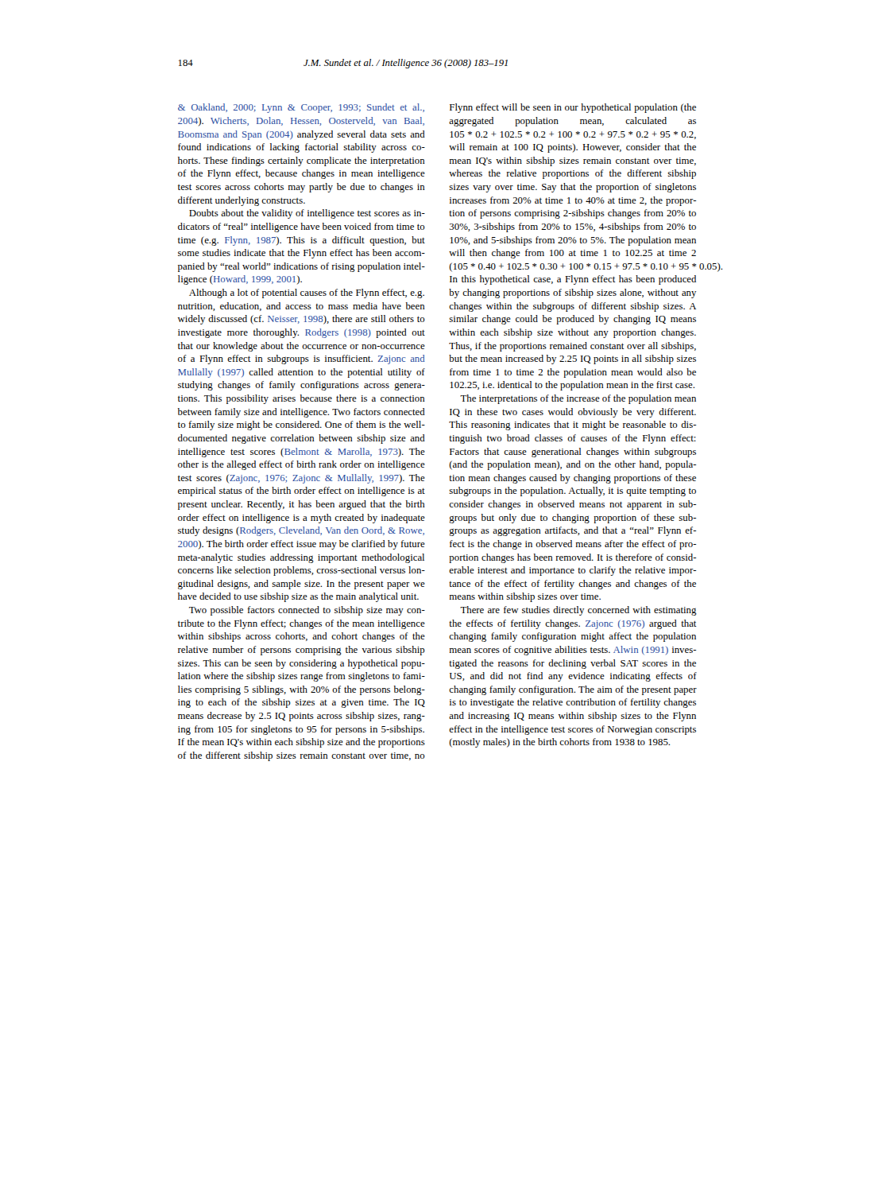184 J.M. Sundet et al. / Intelligence 36 (2008) 183–191
& Oakland, 2000; Lynn & Cooper, 1993; Sundet et al., 2004). Wicherts, Dolan, Hessen, Oosterveld, van Baal, Boomsma and Span (2004) analyzed several data sets and found indications of lacking factorial stability across cohorts. These findings certainly complicate the interpretation of the Flynn effect, because changes in mean intelligence test scores across cohorts may partly be due to changes in different underlying constructs.
Doubts about the validity of intelligence test scores as indicators of “real” intelligence have been voiced from time to time (e.g. Flynn, 1987). This is a difficult question, but some studies indicate that the Flynn effect has been accompanied by “real world” indications of rising population intelligence (Howard, 1999, 2001).
Although a lot of potential causes of the Flynn effect, e.g. nutrition, education, and access to mass media have been widely discussed (cf. Neisser, 1998), there are still others to investigate more thoroughly. Rodgers (1998) pointed out that our knowledge about the occurrence or non-occurrence of a Flynn effect in subgroups is insufficient. Zajonc and Mullally (1997) called attention to the potential utility of studying changes of family configurations across generations. This possibility arises because there is a connection between family size and intelligence. Two factors connected to family size might be considered. One of them is the well-documented negative correlation between sibship size and intelligence test scores (Belmont & Marolla, 1973). The other is the alleged effect of birth rank order on intelligence test scores (Zajonc, 1976; Zajonc & Mullally, 1997). The empirical status of the birth order effect on intelligence is at present unclear. Recently, it has been argued that the birth order effect on intelligence is a myth created by inadequate study designs (Rodgers, Cleveland, Van den Oord, & Rowe, 2000). The birth order effect issue may be clarified by future meta-analytic studies addressing important methodological concerns like selection problems, cross-sectional versus longitudinal designs, and sample size. In the present paper we have decided to use sibship size as the main analytical unit.
Two possible factors connected to sibship size may contribute to the Flynn effect; changes of the mean intelligence within sibships across cohorts, and cohort changes of the relative number of persons comprising the various sibship sizes. This can be seen by considering a hypothetical population where the sibship sizes range from singletons to families comprising 5 siblings, with 20% of the persons belonging to each of the sibship sizes at a given time. The IQ means decrease by 2.5 IQ points across sibship sizes, ranging from 105 for singletons to 95 for persons in 5-sibships. If the mean IQ's within each sibship size and the proportions of the different sibship sizes remain constant over time, no Flynn effect will be seen in our hypothetical population (the aggregated population mean, calculated as 105 * 0.2 + 102.5 * 0.2 + 100 * 0.2 + 97.5 * 0.2 + 95 * 0.2, will remain at 100 IQ points). However, consider that the mean IQ's within sibship sizes remain constant over time, whereas the relative proportions of the different sibship sizes vary over time. Say that the proportion of singletons increases from 20% at time 1 to 40% at time 2, the proportion of persons comprising 2-sibships changes from 20% to 30%, 3-sibships from 20% to 15%, 4-sibships from 20% to 10%, and 5-sibships from 20% to 5%. The population mean will then change from 100 at time 1 to 102.25 at time 2 (105 * 0.40 + 102.5 * 0.30 + 100 * 0.15 + 97.5 * 0.10 + 95 * 0.05). In this hypothetical case, a Flynn effect has been produced by changing proportions of sibship sizes alone, without any changes within the subgroups of different sibship sizes. A similar change could be produced by changing IQ means within each sibship size without any proportion changes. Thus, if the proportions remained constant over all sibships, but the mean increased by 2.25 IQ points in all sibship sizes from time 1 to time 2 the population mean would also be 102.25, i.e. identical to the population mean in the first case.
The interpretations of the increase of the population mean IQ in these two cases would obviously be very different. This reasoning indicates that it might be reasonable to distinguish two broad classes of causes of the Flynn effect: Factors that cause generational changes within subgroups (and the population mean), and on the other hand, population mean changes caused by changing proportions of these subgroups in the population. Actually, it is quite tempting to consider changes in observed means not apparent in subgroups but only due to changing proportion of these subgroups as aggregation artifacts, and that a “real” Flynn effect is the change in observed means after the effect of proportion changes has been removed. It is therefore of considerable interest and importance to clarify the relative importance of the effect of fertility changes and changes of the means within sibship sizes over time.
There are few studies directly concerned with estimating the effects of fertility changes. Zajonc (1976) argued that changing family configuration might affect the population mean scores of cognitive abilities tests. Alwin (1991) investigated the reasons for declining verbal SAT scores in the US, and did not find any evidence indicating effects of changing family configuration. The aim of the present paper is to investigate the relative contribution of fertility changes and increasing IQ means within sibship sizes to the Flynn effect in the intelligence test scores of Norwegian conscripts (mostly males) in the birth cohorts from 1938 to 1985.